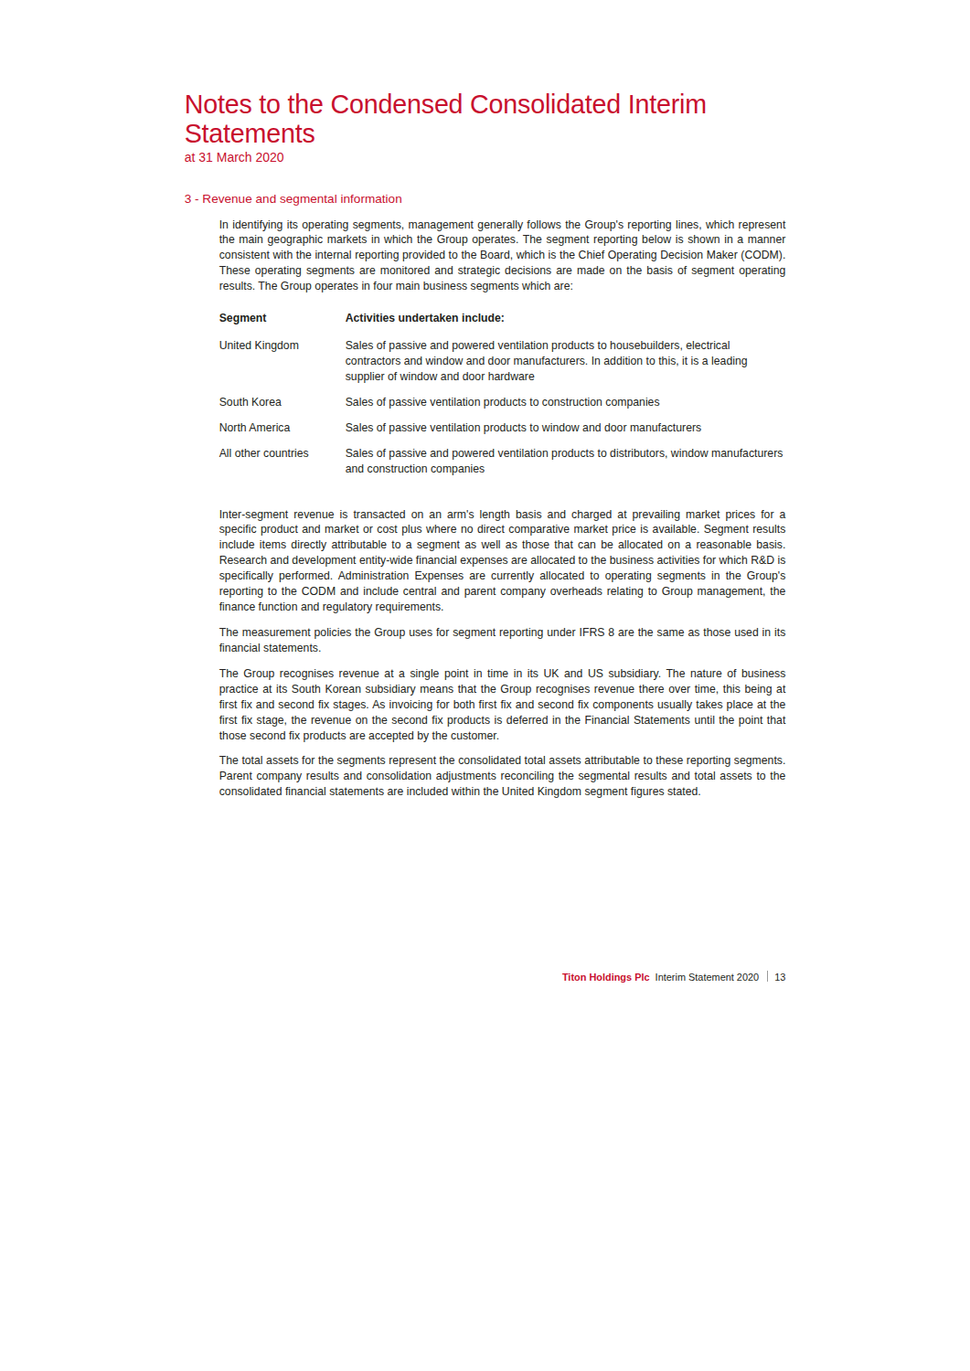Notes to the Condensed Consolidated Interim Statements
at 31 March 2020
3 - Revenue and segmental information
In identifying its operating segments, management generally follows the Group's reporting lines, which represent the main geographic markets in which the Group operates. The segment reporting below is shown in a manner consistent with the internal reporting provided to the Board, which is the Chief Operating Decision Maker (CODM). These operating segments are monitored and strategic decisions are made on the basis of segment operating results. The Group operates in four main business segments which are:
| Segment | Activities undertaken include: |
| United Kingdom | Sales of passive and powered ventilation products to housebuilders, electrical contractors and window and door manufacturers. In addition to this, it is a leading supplier of window and door hardware |
| South Korea | Sales of passive ventilation products to construction companies |
| North America | Sales of passive ventilation products to window and door manufacturers |
| All other countries | Sales of passive and powered ventilation products to distributors, window manufacturers and construction companies |
Inter-segment revenue is transacted on an arm's length basis and charged at prevailing market prices for a specific product and market or cost plus where no direct comparative market price is available. Segment results include items directly attributable to a segment as well as those that can be allocated on a reasonable basis. Research and development entity-wide financial expenses are allocated to the business activities for which R&D is specifically performed. Administration Expenses are currently allocated to operating segments in the Group's reporting to the CODM and include central and parent company overheads relating to Group management, the finance function and regulatory requirements.
The measurement policies the Group uses for segment reporting under IFRS 8 are the same as those used in its financial statements.
The Group recognises revenue at a single point in time in its UK and US subsidiary. The nature of business practice at its South Korean subsidiary means that the Group recognises revenue there over time, this being at first fix and second fix stages. As invoicing for both first fix and second fix components usually takes place at the first fix stage, the revenue on the second fix products is deferred in the Financial Statements until the point that those second fix products are accepted by the customer.
The total assets for the segments represent the consolidated total assets attributable to these reporting segments. Parent company results and consolidation adjustments reconciling the segmental results and total assets to the consolidated financial statements are included within the United Kingdom segment figures stated.
Titon Holdings Plc Interim Statement 2020 13